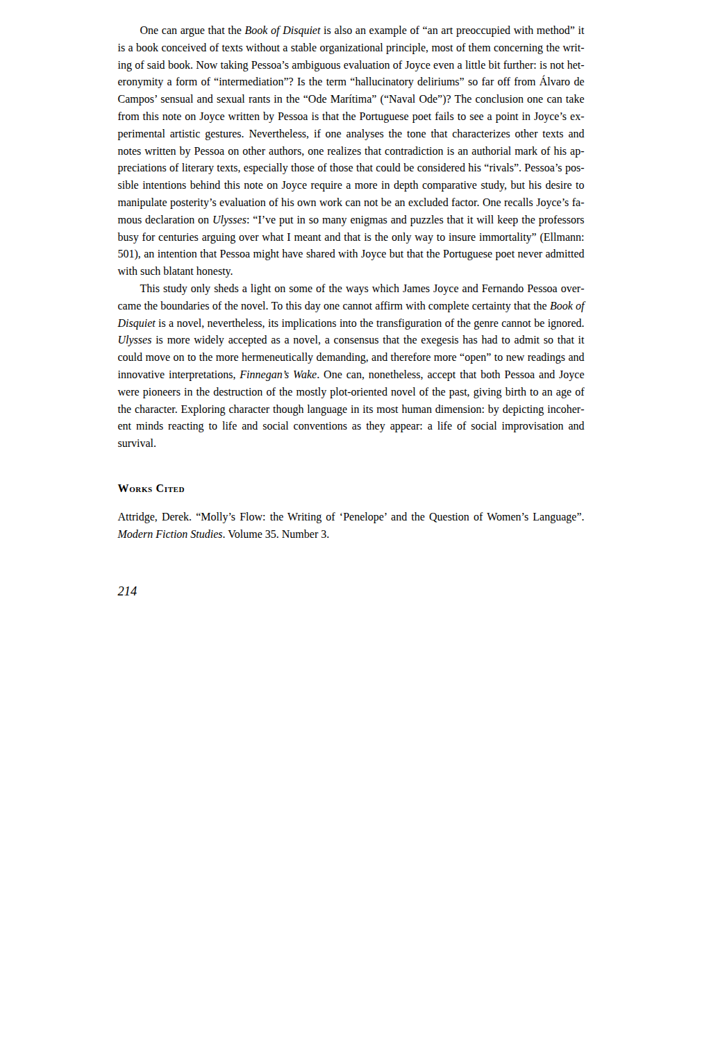One can argue that the Book of Disquiet is also an example of “an art preoccupied with method” it is a book conceived of texts without a stable organizational principle, most of them concerning the writing of said book. Now taking Pessoa’s ambiguous evaluation of Joyce even a little bit further: is not heteronymity a form of “intermediation”? Is the term “hallucinatory deliriums” so far off from Álvaro de Campos’ sensual and sexual rants in the “Ode Marítima” (“Naval Ode”)? The conclusion one can take from this note on Joyce written by Pessoa is that the Portuguese poet fails to see a point in Joyce’s experimental artistic gestures. Nevertheless, if one analyses the tone that characterizes other texts and notes written by Pessoa on other authors, one realizes that contradiction is an authorial mark of his appreciations of literary texts, especially those of those that could be considered his “rivals”. Pessoa’s possible intentions behind this note on Joyce require a more in depth comparative study, but his desire to manipulate posterity’s evaluation of his own work can not be an excluded factor. One recalls Joyce’s famous declaration on Ulysses: “I’ve put in so many enigmas and puzzles that it will keep the professors busy for centuries arguing over what I meant and that is the only way to insure immortality” (Ellmann: 501), an intention that Pessoa might have shared with Joyce but that the Portuguese poet never admitted with such blatant honesty.
This study only sheds a light on some of the ways which James Joyce and Fernando Pessoa overcame the boundaries of the novel. To this day one cannot affirm with complete certainty that the Book of Disquiet is a novel, nevertheless, its implications into the transfiguration of the genre cannot be ignored. Ulysses is more widely accepted as a novel, a consensus that the exegesis has had to admit so that it could move on to the more hermeneutically demanding, and therefore more “open” to new readings and innovative interpretations, Finnegan’s Wake. One can, nonetheless, accept that both Pessoa and Joyce were pioneers in the destruction of the mostly plot-oriented novel of the past, giving birth to an age of the character. Exploring character though language in its most human dimension: by depicting incoherent minds reacting to life and social conventions as they appear: a life of social improvisation and survival.
Works Cited
Attridge, Derek. “Molly’s Flow: the Writing of ‘Penelope’ and the Question of Women’s Language”. Modern Fiction Studies. Volume 35. Number 3.
214